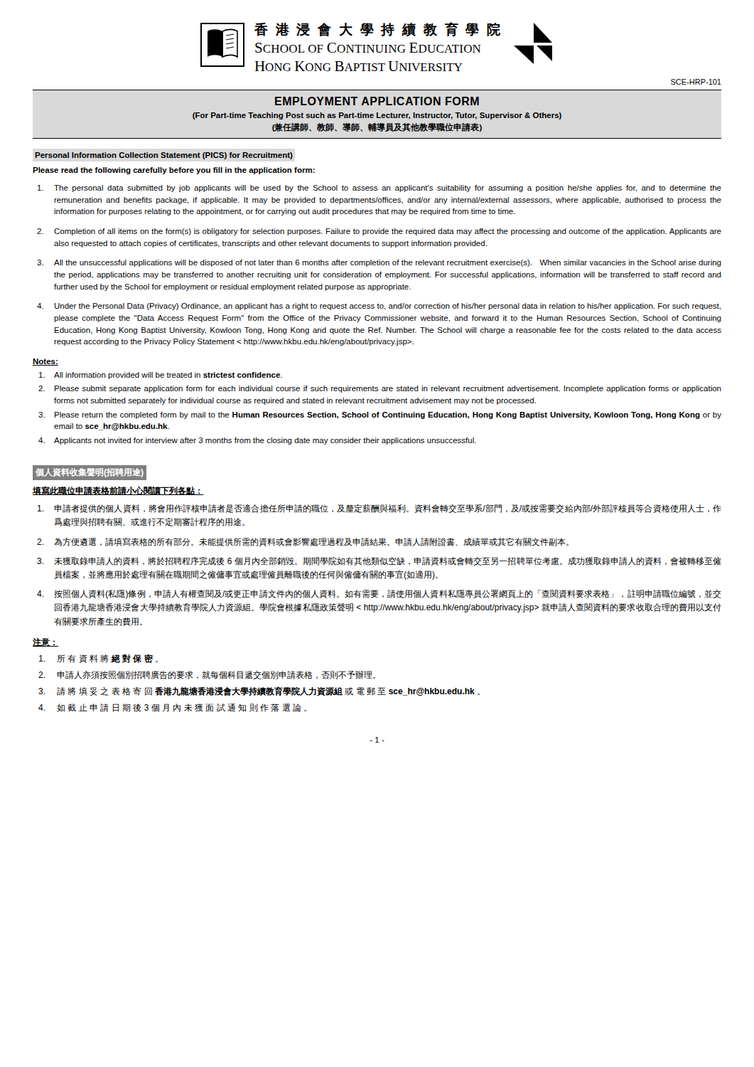香 港 浸 會 大 學 持 續 教 育 學 院
SCHOOL OF CONTINUING EDUCATION
HONG KONG BAPTIST UNIVERSITY
SCE-HRP-101
EMPLOYMENT APPLICATION FORM
(For Part-time Teaching Post such as Part-time Lecturer, Instructor, Tutor, Supervisor & Others)
(兼任講師、教師、導師、輔導員及其他教學職位申請表)
Personal Information Collection Statement (PICS) for Recruitment)
Please read the following carefully before you fill in the application form:
The personal data submitted by job applicants will be used by the School to assess an applicant's suitability for assuming a position he/she applies for, and to determine the remuneration and benefits package, if applicable. It may be provided to departments/offices, and/or any internal/external assessors, where applicable, authorised to process the information for purposes relating to the appointment, or for carrying out audit procedures that may be required from time to time.
Completion of all items on the form(s) is obligatory for selection purposes. Failure to provide the required data may affect the processing and outcome of the application. Applicants are also requested to attach copies of certificates, transcripts and other relevant documents to support information provided.
All the unsuccessful applications will be disposed of not later than 6 months after completion of the relevant recruitment exercise(s). When similar vacancies in the School arise during the period, applications may be transferred to another recruiting unit for consideration of employment. For successful applications, information will be transferred to staff record and further used by the School for employment or residual employment related purpose as appropriate.
Under the Personal Data (Privacy) Ordinance, an applicant has a right to request access to, and/or correction of his/her personal data in relation to his/her application. For such request, please complete the "Data Access Request Form" from the Office of the Privacy Commissioner website, and forward it to the Human Resources Section, School of Continuing Education, Hong Kong Baptist University, Kowloon Tong, Hong Kong and quote the Ref. Number. The School will charge a reasonable fee for the costs related to the data access request according to the Privacy Policy Statement < http://www.hkbu.edu.hk/eng/about/privacy.jsp>.
Notes:
All information provided will be treated in strictest confidence.
Please submit separate application form for each individual course if such requirements are stated in relevant recruitment advertisement. Incomplete application forms or application forms not submitted separately for individual course as required and stated in relevant recruitment advisement may not be processed.
Please return the completed form by mail to the Human Resources Section, School of Continuing Education, Hong Kong Baptist University, Kowloon Tong, Hong Kong or by email to sce_hr@hkbu.edu.hk.
Applicants not invited for interview after 3 months from the closing date may consider their applications unsuccessful.
個人資料收集聲明(招聘用途)
填寫此職位申請表格前請小心閱讀下列各點：
申請者提供的個人資料，將會用作評核申請者是否適合擔任所申請的職位，及釐定薪酬與福利。資料會轉交至學系/部門，及/或按需要交給內部/外部評核員等合資格使用人士，作爲處理與招聘有關、或進行不定期審計程序的用途。
為方便遴選，請填寫表格的所有部分。未能提供所需的資料或會影響處理過程及申請結果。申請人請附證書、成績單或其它有關文件副本。
未獲取錄申請人的資料，將於招聘程序完成後 6 個月內全部銷毀。期間學院如有其他類似空缺，申請資料或會轉交至另一招聘單位考慮。成功獲取錄申請人的資料，會被轉移至僱員檔案，並將應用於處理有關在職期間之僱傭事宜或處理僱員離職後的任何與僱傭有關的事宜(如適用)。
按照個人資料(私隱)條例，申請人有權查閱及/或更正申請文件內的個人資料。如有需要，請使用個人資料私隱專員公署網頁上的「查閱資料要求表格」，註明申請職位編號，並交回香港九龍塘香港浸會大學持續教育學院人力資源組。學院會根據私隱政策聲明 < http://www.hkbu.edu.hk/eng/about/privacy.jsp> 就申請人查閱資料的要求收取合理的費用以支付有關要求所產生的費用。
注意：
所 有 資 料 將 絕 對 保 密 。
申請人亦須按照個別招聘廣告的要求，就每個科目遞交個別申請表格，否則不予辦理。
請 將 填 妥 之 表 格 寄 回 香港九龍塘香港浸會大學持續教育學院人力資源組 或 電 郵 至 sce_hr@hkbu.edu.hk 。
如 截 止 申 請 日 期 後 3 個 月 內 未 獲 面 試 通 知 則 作 落 選 論 。
- 1 -